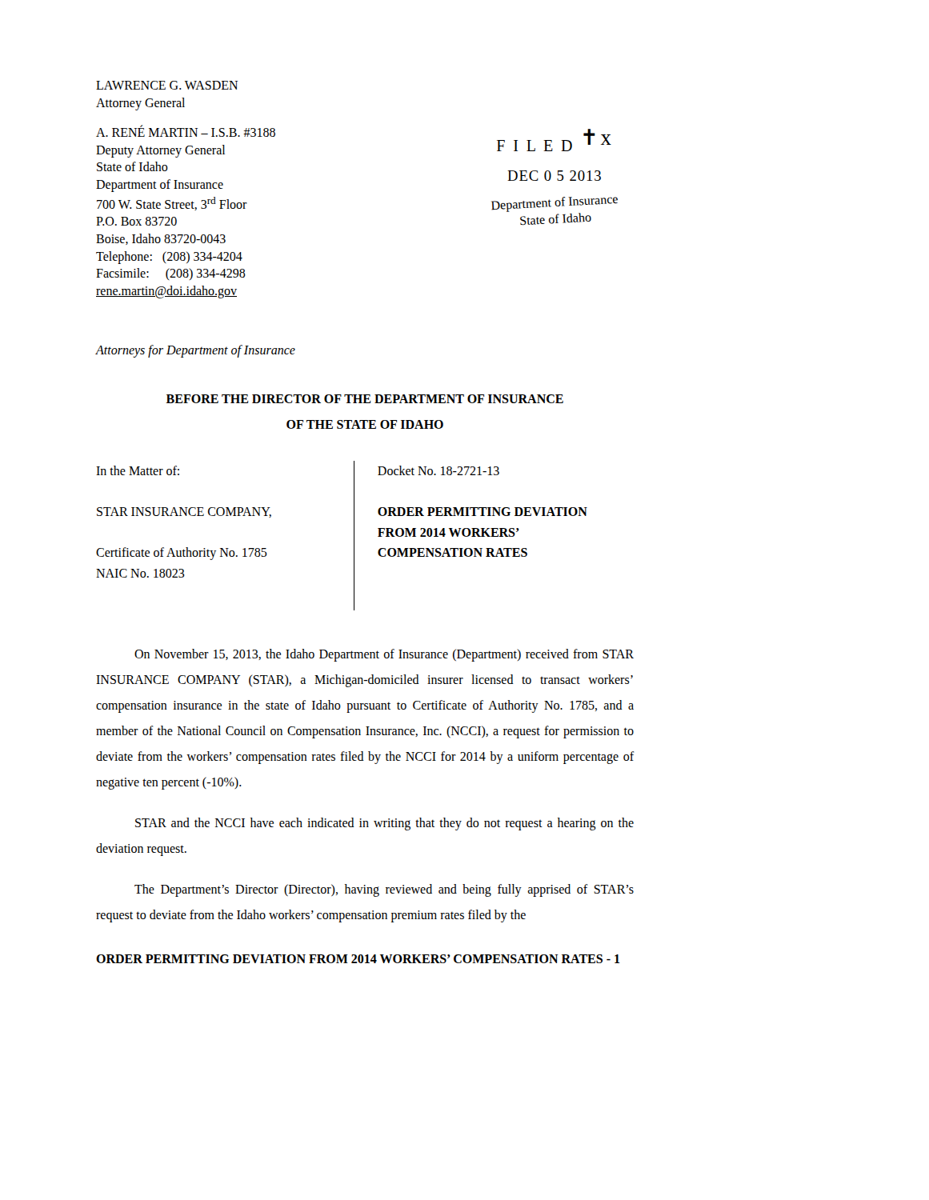F I L E D ✝x
DEC 0 5 2013
Department of Insurance
State of Idaho
LAWRENCE G. WASDEN
Attorney General
A. RENÉ MARTIN – I.S.B. #3188
Deputy Attorney General
State of Idaho
Department of Insurance
700 W. State Street, 3rd Floor
P.O. Box 83720
Boise, Idaho 83720-0043
Telephone: (208) 334-4204
Facsimile: (208) 334-4298
rene.martin@doi.idaho.gov
Attorneys for Department of Insurance
BEFORE THE DIRECTOR OF THE DEPARTMENT OF INSURANCE
OF THE STATE OF IDAHO
| In the Matter of: STAR INSURANCE COMPANY, Certificate of Authority No. 1785 NAIC No. 18023 | Docket No. 18-2721-13 ORDER PERMITTING DEVIATION FROM 2014 WORKERS’ COMPENSATION RATES |
On November 15, 2013, the Idaho Department of Insurance (Department) received from STAR INSURANCE COMPANY (STAR), a Michigan-domiciled insurer licensed to transact workers’ compensation insurance in the state of Idaho pursuant to Certificate of Authority No. 1785, and a member of the National Council on Compensation Insurance, Inc. (NCCI), a request for permission to deviate from the workers’ compensation rates filed by the NCCI for 2014 by a uniform percentage of negative ten percent (-10%).
STAR and the NCCI have each indicated in writing that they do not request a hearing on the deviation request.
The Department’s Director (Director), having reviewed and being fully apprised of STAR’s request to deviate from the Idaho workers’ compensation premium rates filed by the
ORDER PERMITTING DEVIATION FROM 2014 WORKERS’ COMPENSATION RATES - 1